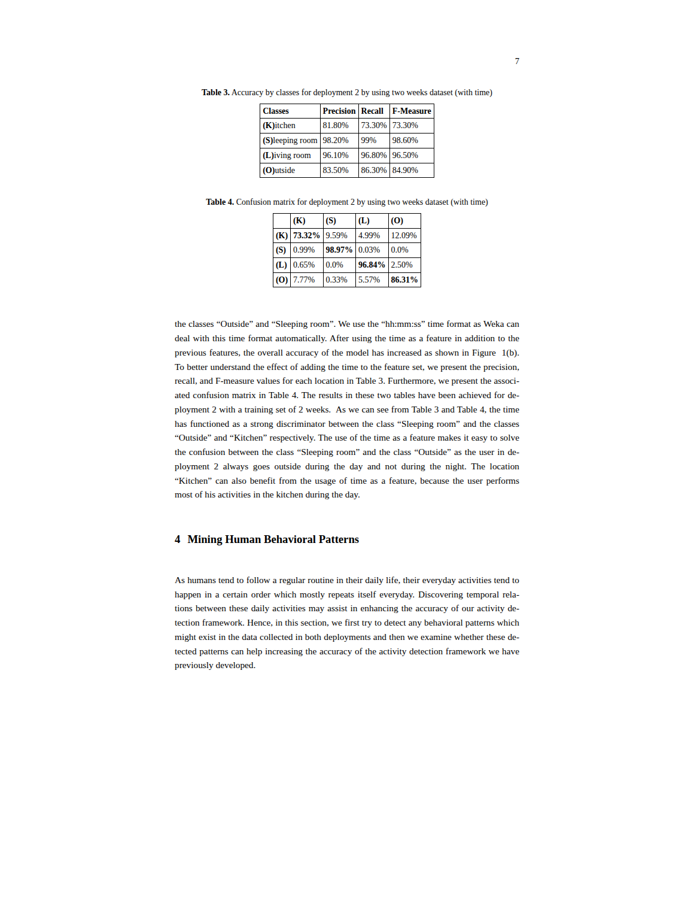7
Table 3. Accuracy by classes for deployment 2 by using two weeks dataset (with time)
| Classes | Precision | Recall | F-Measure |
| --- | --- | --- | --- |
| (K) itchen | 81.80% | 73.30% | 73.30% |
| (S) leeping room | 98.20% | 99% | 98.60% |
| (L) iving room | 96.10% | 96.80% | 96.50% |
| (O) utside | 83.50% | 86.30% | 84.90% |
Table 4. Confusion matrix for deployment 2 by using two weeks dataset (with time)
| | (K) | (S) | (L) | (O) |
| --- | --- | --- | --- | --- |
| (K) | 73.32% | 9.59% | 4.99% | 12.09% |
| (S) | 0.99% | 98.97% | 0.03% | 0.0% |
| (L) | 0.65% | 0.0% | 96.84% | 2.50% |
| (O) | 7.77% | 0.33% | 5.57% | 86.31% |
the classes “Outside” and “Sleeping room”. We use the “hh:mm:ss” time format as Weka can deal with this time format automatically. After using the time as a feature in addition to the previous features, the overall accuracy of the model has increased as shown in Figure 1(b). To better understand the effect of adding the time to the feature set, we present the precision, recall, and F-measure values for each location in Table 3. Furthermore, we present the associated confusion matrix in Table 4. The results in these two tables have been achieved for deployment 2 with a training set of 2 weeks. As we can see from Table 3 and Table 4, the time has functioned as a strong discriminator between the class “Sleeping room” and the classes “Outside” and “Kitchen” respectively. The use of the time as a feature makes it easy to solve the confusion between the class “Sleeping room” and the class “Outside” as the user in deployment 2 always goes outside during the day and not during the night. The location “Kitchen” can also benefit from the usage of time as a feature, because the user performs most of his activities in the kitchen during the day.
4 Mining Human Behavioral Patterns
As humans tend to follow a regular routine in their daily life, their everyday activities tend to happen in a certain order which mostly repeats itself everyday. Discovering temporal relations between these daily activities may assist in enhancing the accuracy of our activity detection framework. Hence, in this section, we first try to detect any behavioral patterns which might exist in the data collected in both deployments and then we examine whether these detected patterns can help increasing the accuracy of the activity detection framework we have previously developed.